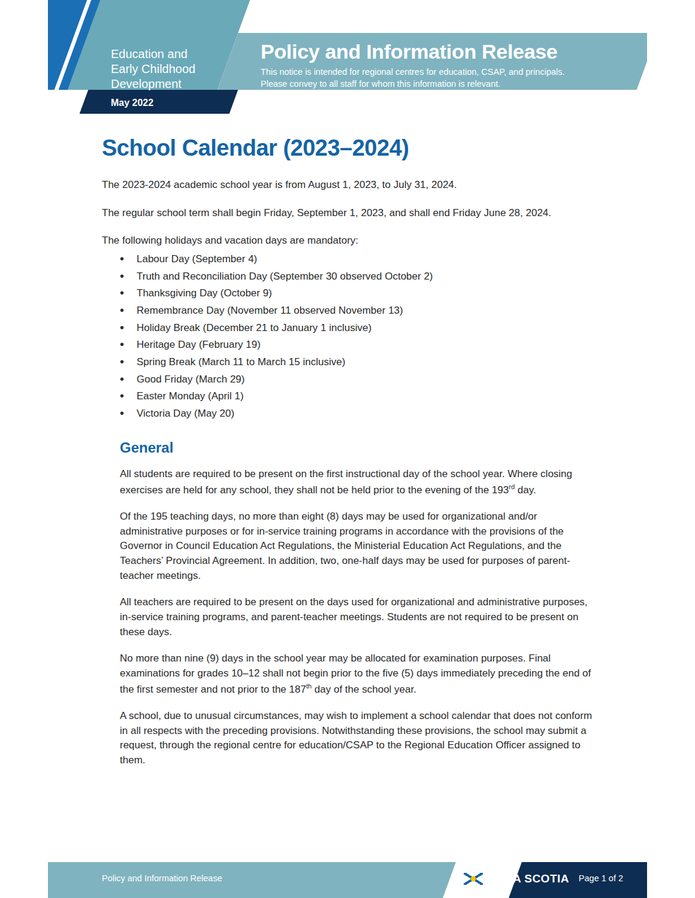Education and
Early Childhood
Development
Policy and Information Release
This notice is intended for regional centres for education, CSAP, and principals.
Please convey to all staff for whom this information is relevant.
May 2022
School Calendar (2023–2024)
The 2023-2024 academic school year is from August 1, 2023, to July 31, 2024.
The regular school term shall begin Friday, September 1, 2023, and shall end Friday June 28, 2024.
The following holidays and vacation days are mandatory:
Labour Day (September 4)
Truth and Reconciliation Day (September 30 observed October 2)
Thanksgiving Day (October 9)
Remembrance Day (November 11 observed November 13)
Holiday Break (December 21 to January 1 inclusive)
Heritage Day (February 19)
Spring Break (March 11 to March 15 inclusive)
Good Friday (March 29)
Easter Monday (April 1)
Victoria Day (May 20)
General
All students are required to be present on the first instructional day of the school year. Where closing exercises are held for any school, they shall not be held prior to the evening of the 193rd day.
Of the 195 teaching days, no more than eight (8) days may be used for organizational and/or administrative purposes or for in-service training programs in accordance with the provisions of the Governor in Council Education Act Regulations, the Ministerial Education Act Regulations, and the Teachers’ Provincial Agreement. In addition, two, one-half days may be used for purposes of parent-teacher meetings.
All teachers are required to be present on the days used for organizational and administrative purposes, in-service training programs, and parent-teacher meetings. Students are not required to be present on these days.
No more than nine (9) days in the school year may be allocated for examination purposes. Final examinations for grades 10–12 shall not begin prior to the five (5) days immediately preceding the end of the first semester and not prior to the 187th day of the school year.
A school, due to unusual circumstances, may wish to implement a school calendar that does not conform in all respects with the preceding provisions. Notwithstanding these provisions, the school may submit a request, through the regional centre for education/CSAP to the Regional Education Officer assigned to them.
Policy and Information Release
NOVA SCOTIA
Page 1 of 2